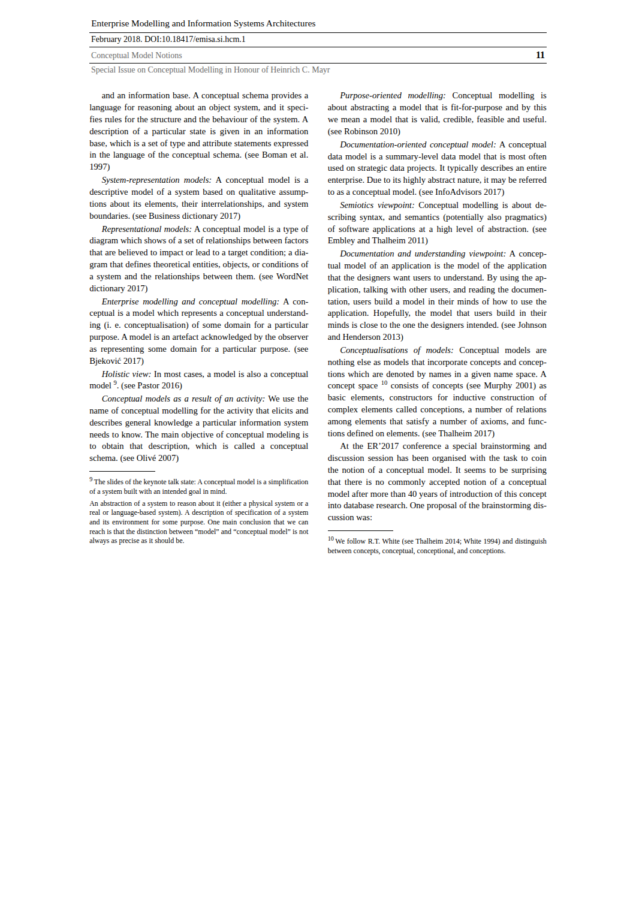Enterprise Modelling and Information Systems Architectures
February 2018. DOI:10.18417/emisa.si.hcm.1
Conceptual Model Notions 11
Special Issue on Conceptual Modelling in Honour of Heinrich C. Mayr
and an information base. A conceptual schema provides a language for reasoning about an object system, and it specifies rules for the structure and the behaviour of the system. A description of a particular state is given in an information base, which is a set of type and attribute statements expressed in the language of the conceptual schema. (see Boman et al. 1997)
System-representation models: A conceptual model is a descriptive model of a system based on qualitative assumptions about its elements, their interrelationships, and system boundaries. (see Business dictionary 2017)
Representational models: A conceptual model is a type of diagram which shows of a set of relationships between factors that are believed to impact or lead to a target condition; a diagram that defines theoretical entities, objects, or conditions of a system and the relationships between them. (see WordNet dictionary 2017)
Enterprise modelling and conceptual modelling: A conceptual is a model which represents a conceptual understanding (i. e. conceptualisation) of some domain for a particular purpose. A model is an artefact acknowledged by the observer as representing some domain for a particular purpose. (see Bjeković 2017)
Holistic view: In most cases, a model is also a conceptual model 9. (see Pastor 2016)
Conceptual models as a result of an activity: We use the name of conceptual modelling for the activity that elicits and describes general knowledge a particular information system needs to know. The main objective of conceptual modeling is to obtain that description, which is called a conceptual schema. (see Olivé 2007)
9 The slides of the keynote talk state: A conceptual model is a simplification of a system built with an intended goal in mind.
An abstraction of a system to reason about it (either a physical system or a real or language-based system). A description of specification of a system and its environment for some purpose. One main conclusion that we can reach is that the distinction between “model” and “conceptual model” is not always as precise as it should be.
Purpose-oriented modelling: Conceptual modelling is about abstracting a model that is fit-for-purpose and by this we mean a model that is valid, credible, feasible and useful. (see Robinson 2010)
Documentation-oriented conceptual model: A conceptual data model is a summary-level data model that is most often used on strategic data projects. It typically describes an entire enterprise. Due to its highly abstract nature, it may be referred to as a conceptual model. (see InfoAdvisors 2017)
Semiotics viewpoint: Conceptual modelling is about describing syntax, and semantics (potentially also pragmatics) of software applications at a high level of abstraction. (see Embley and Thalheim 2011)
Documentation and understanding viewpoint: A conceptual model of an application is the model of the application that the designers want users to understand. By using the application, talking with other users, and reading the documentation, users build a model in their minds of how to use the application. Hopefully, the model that users build in their minds is close to the one the designers intended. (see Johnson and Henderson 2013)
Conceptualisations of models: Conceptual models are nothing else as models that incorporate concepts and conceptions which are denoted by names in a given name space. A concept space 10 consists of concepts (see Murphy 2001) as basic elements, constructors for inductive construction of complex elements called conceptions, a number of relations among elements that satisfy a number of axioms, and functions defined on elements. (see Thalheim 2017)
At the ER’2017 conference a special brainstorming and discussion session has been organised with the task to coin the notion of a conceptual model. It seems to be surprising that there is no commonly accepted notion of a conceptual model after more than 40 years of introduction of this concept into database research. One proposal of the brainstorming discussion was:
10 We follow R.T. White (see Thalheim 2014; White 1994) and distinguish between concepts, conceptual, conceptional, and conceptions.